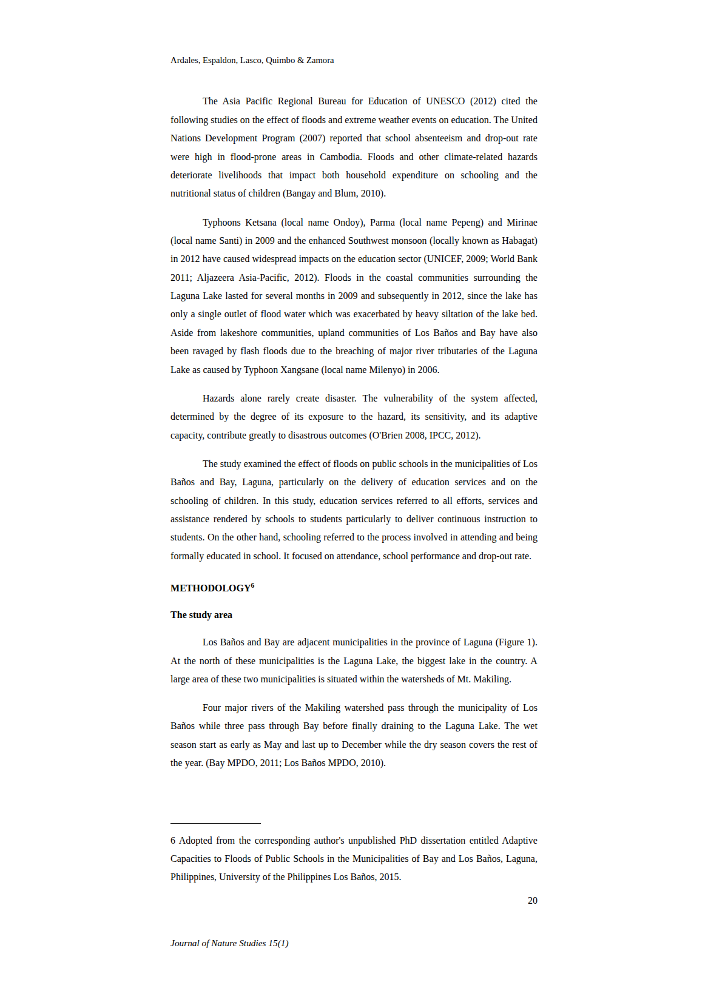Ardales, Espaldon, Lasco, Quimbo & Zamora
The Asia Pacific Regional Bureau for Education of UNESCO (2012) cited the following studies on the effect of floods and extreme weather events on education. The United Nations Development Program (2007) reported that school absenteeism and drop-out rate were high in flood-prone areas in Cambodia. Floods and other climate-related hazards deteriorate livelihoods that impact both household expenditure on schooling and the nutritional status of children (Bangay and Blum, 2010).
Typhoons Ketsana (local name Ondoy), Parma (local name Pepeng) and Mirinae (local name Santi) in 2009 and the enhanced Southwest monsoon (locally known as Habagat) in 2012 have caused widespread impacts on the education sector (UNICEF, 2009; World Bank 2011; Aljazeera Asia-Pacific, 2012). Floods in the coastal communities surrounding the Laguna Lake lasted for several months in 2009 and subsequently in 2012, since the lake has only a single outlet of flood water which was exacerbated by heavy siltation of the lake bed. Aside from lakeshore communities, upland communities of Los Baños and Bay have also been ravaged by flash floods due to the breaching of major river tributaries of the Laguna Lake as caused by Typhoon Xangsane (local name Milenyo) in 2006.
Hazards alone rarely create disaster. The vulnerability of the system affected, determined by the degree of its exposure to the hazard, its sensitivity, and its adaptive capacity, contribute greatly to disastrous outcomes (O'Brien 2008, IPCC, 2012).
The study examined the effect of floods on public schools in the municipalities of Los Baños and Bay, Laguna, particularly on the delivery of education services and on the schooling of children. In this study, education services referred to all efforts, services and assistance rendered by schools to students particularly to deliver continuous instruction to students. On the other hand, schooling referred to the process involved in attending and being formally educated in school. It focused on attendance, school performance and drop-out rate.
METHODOLOGY6
The study area
Los Baños and Bay are adjacent municipalities in the province of Laguna (Figure 1). At the north of these municipalities is the Laguna Lake, the biggest lake in the country. A large area of these two municipalities is situated within the watersheds of Mt. Makiling.
Four major rivers of the Makiling watershed pass through the municipality of Los Baños while three pass through Bay before finally draining to the Laguna Lake. The wet season start as early as May and last up to December while the dry season covers the rest of the year. (Bay MPDO, 2011; Los Baños MPDO, 2010).
6 Adopted from the corresponding author's unpublished PhD dissertation entitled Adaptive Capacities to Floods of Public Schools in the Municipalities of Bay and Los Baños, Laguna, Philippines, University of the Philippines Los Baños, 2015.
20
Journal of Nature Studies 15(1)